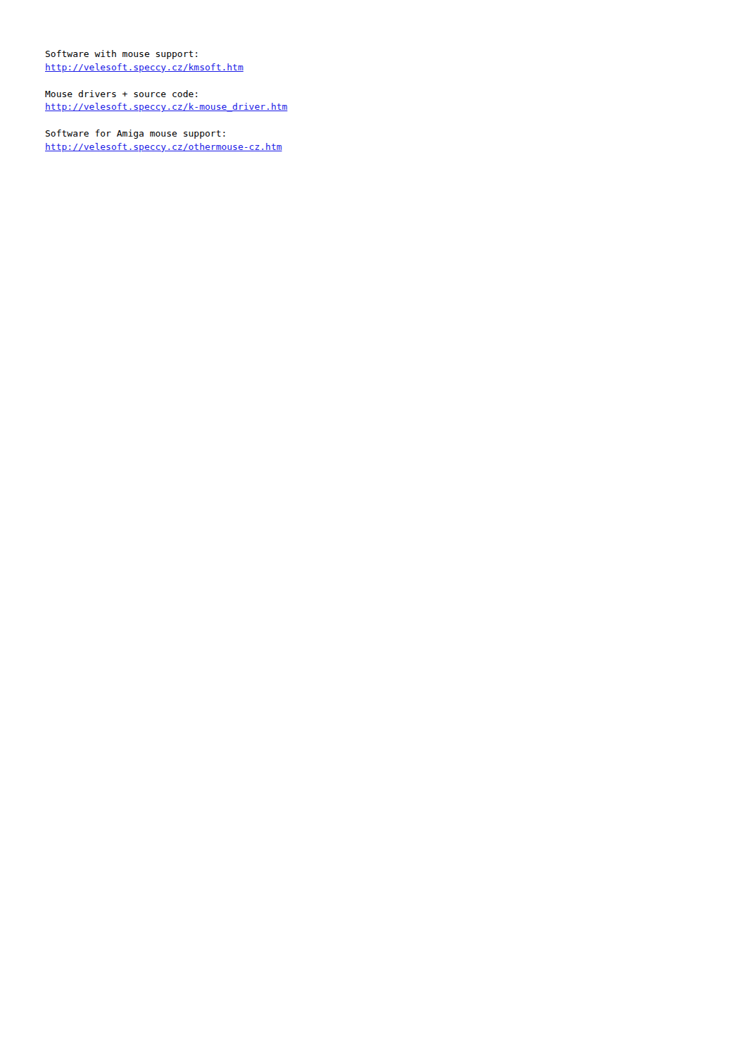Software with mouse support:
http://velesoft.speccy.cz/kmsoft.htm
Mouse drivers + source code:
http://velesoft.speccy.cz/k-mouse_driver.htm
Software for Amiga mouse support:
http://velesoft.speccy.cz/othermouse-cz.htm